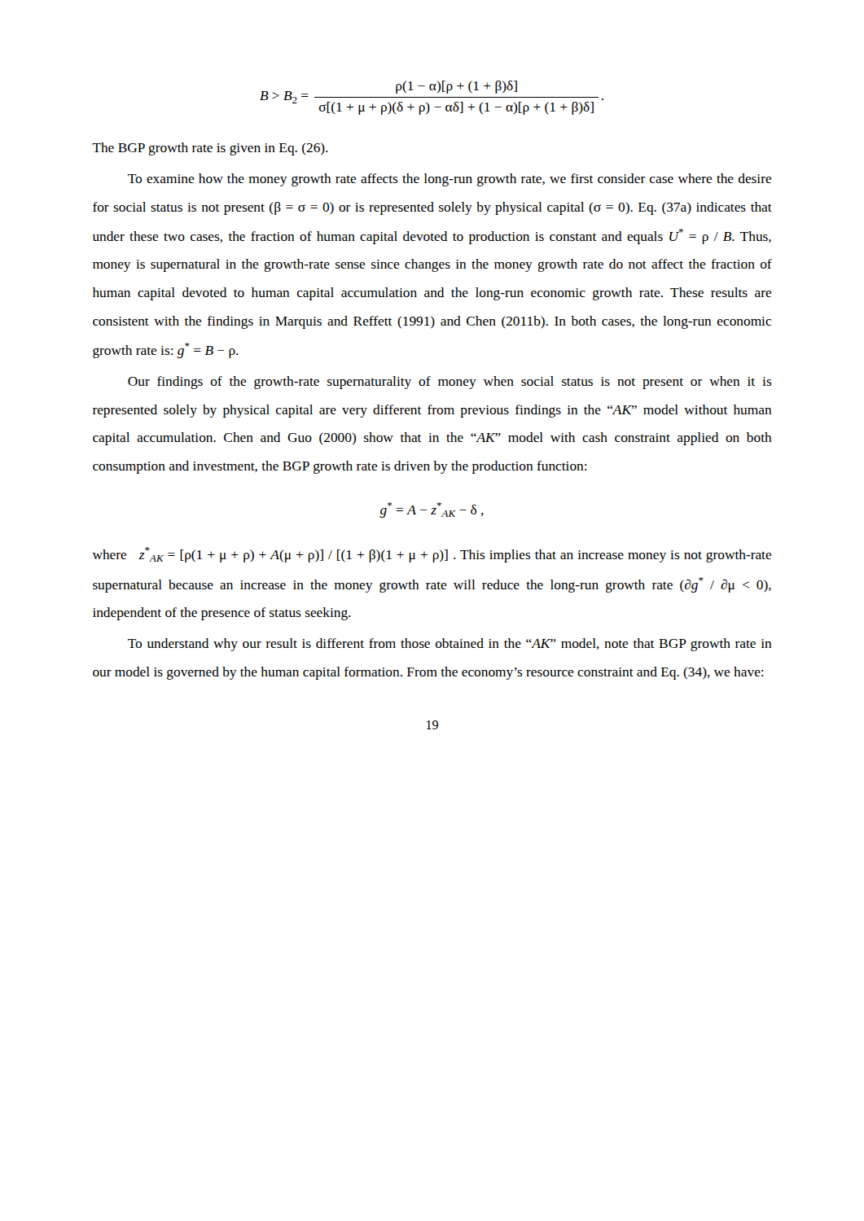B > B2 = ρ(1 − α)[ρ + (1 + β)δ] σ[(1 + μ + ρ)(δ + ρ) − αδ] + (1 − α)[ρ + (1 + β)δ] .
The BGP growth rate is given in Eq. (26).
To examine how the money growth rate affects the long-run growth rate, we first consider case where the desire for social status is not present (β = σ = 0) or is represented solely by physical capital (σ = 0). Eq. (37a) indicates that under these two cases, the fraction of human capital devoted to production is constant and equals U* = ρ / B. Thus, money is supernatural in the growth-rate sense since changes in the money growth rate do not affect the fraction of human capital devoted to human capital accumulation and the long-run economic growth rate. These results are consistent with the findings in Marquis and Reffett (1991) and Chen (2011b). In both cases, the long-run economic growth rate is: g* = B − ρ.
Our findings of the growth-rate supernaturality of money when social status is not present or when it is represented solely by physical capital are very different from previous findings in the “AK” model without human capital accumulation. Chen and Guo (2000) show that in the “AK” model with cash constraint applied on both consumption and investment, the BGP growth rate is driven by the production function:
g* = A − z*AK − δ ,
where z*AK = [ρ(1 + μ + ρ) + A(μ + ρ)] / [(1 + β)(1 + μ + ρ)] . This implies that an increase money is not growth-rate supernatural because an increase in the money growth rate will reduce the long-run growth rate (∂g* / ∂μ < 0), independent of the presence of status seeking.
To understand why our result is different from those obtained in the “AK” model, note that BGP growth rate in our model is governed by the human capital formation. From the economy’s resource constraint and Eq. (34), we have:
19